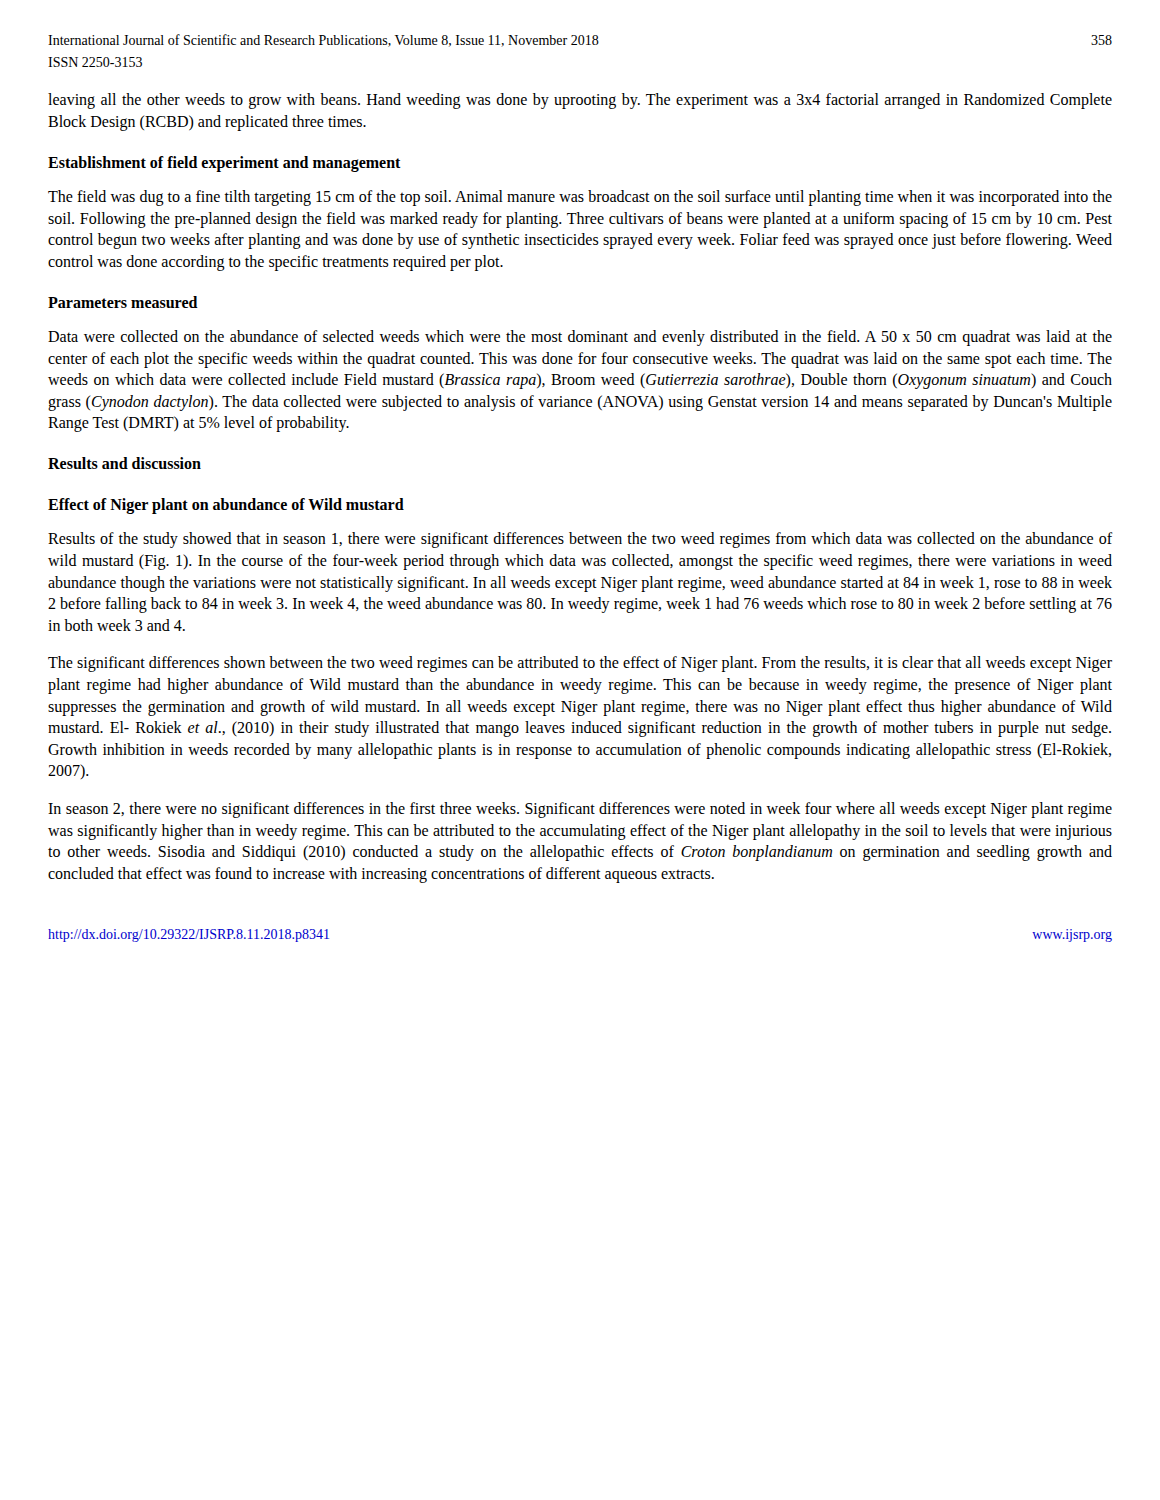International Journal of Scientific and Research Publications, Volume 8, Issue 11, November 2018
358
ISSN 2250-3153
leaving all the other weeds to grow with beans. Hand weeding was done by uprooting by. The experiment was a 3x4 factorial arranged in Randomized Complete Block Design (RCBD) and replicated three times.
Establishment of field experiment and management
The field was dug to a fine tilth targeting 15 cm of the top soil. Animal manure was broadcast on the soil surface until planting time when it was incorporated into the soil. Following the pre-planned design the field was marked ready for planting. Three cultivars of beans were planted at a uniform spacing of 15 cm by 10 cm. Pest control begun two weeks after planting and was done by use of synthetic insecticides sprayed every week. Foliar feed was sprayed once just before flowering. Weed control was done according to the specific treatments required per plot.
Parameters measured
Data were collected on the abundance of selected weeds which were the most dominant and evenly distributed in the field. A 50 x 50 cm quadrat was laid at the center of each plot the specific weeds within the quadrat counted. This was done for four consecutive weeks. The quadrat was laid on the same spot each time. The weeds on which data were collected include Field mustard (Brassica rapa), Broom weed (Gutierrezia sarothrae), Double thorn (Oxygonum sinuatum) and Couch grass (Cynodon dactylon). The data collected were subjected to analysis of variance (ANOVA) using Genstat version 14 and means separated by Duncan's Multiple Range Test (DMRT) at 5% level of probability.
Results and discussion
Effect of Niger plant on abundance of Wild mustard
Results of the study showed that in season 1, there were significant differences between the two weed regimes from which data was collected on the abundance of wild mustard (Fig. 1). In the course of the four-week period through which data was collected, amongst the specific weed regimes, there were variations in weed abundance though the variations were not statistically significant. In all weeds except Niger plant regime, weed abundance started at 84 in week 1, rose to 88 in week 2 before falling back to 84 in week 3. In week 4, the weed abundance was 80. In weedy regime, week 1 had 76 weeds which rose to 80 in week 2 before settling at 76 in both week 3 and 4.
The significant differences shown between the two weed regimes can be attributed to the effect of Niger plant. From the results, it is clear that all weeds except Niger plant regime had higher abundance of Wild mustard than the abundance in weedy regime. This can be because in weedy regime, the presence of Niger plant suppresses the germination and growth of wild mustard. In all weeds except Niger plant regime, there was no Niger plant effect thus higher abundance of Wild mustard. El- Rokiek et al., (2010) in their study illustrated that mango leaves induced significant reduction in the growth of mother tubers in purple nut sedge. Growth inhibition in weeds recorded by many allelopathic plants is in response to accumulation of phenolic compounds indicating allelopathic stress (El-Rokiek, 2007).
In season 2, there were no significant differences in the first three weeks. Significant differences were noted in week four where all weeds except Niger plant regime was significantly higher than in weedy regime. This can be attributed to the accumulating effect of the Niger plant allelopathy in the soil to levels that were injurious to other weeds. Sisodia and Siddiqui (2010) conducted a study on the allelopathic effects of Croton bonplandianum on germination and seedling growth and concluded that effect was found to increase with increasing concentrations of different aqueous extracts.
http://dx.doi.org/10.29322/IJSRP.8.11.2018.p8341
www.ijsrp.org